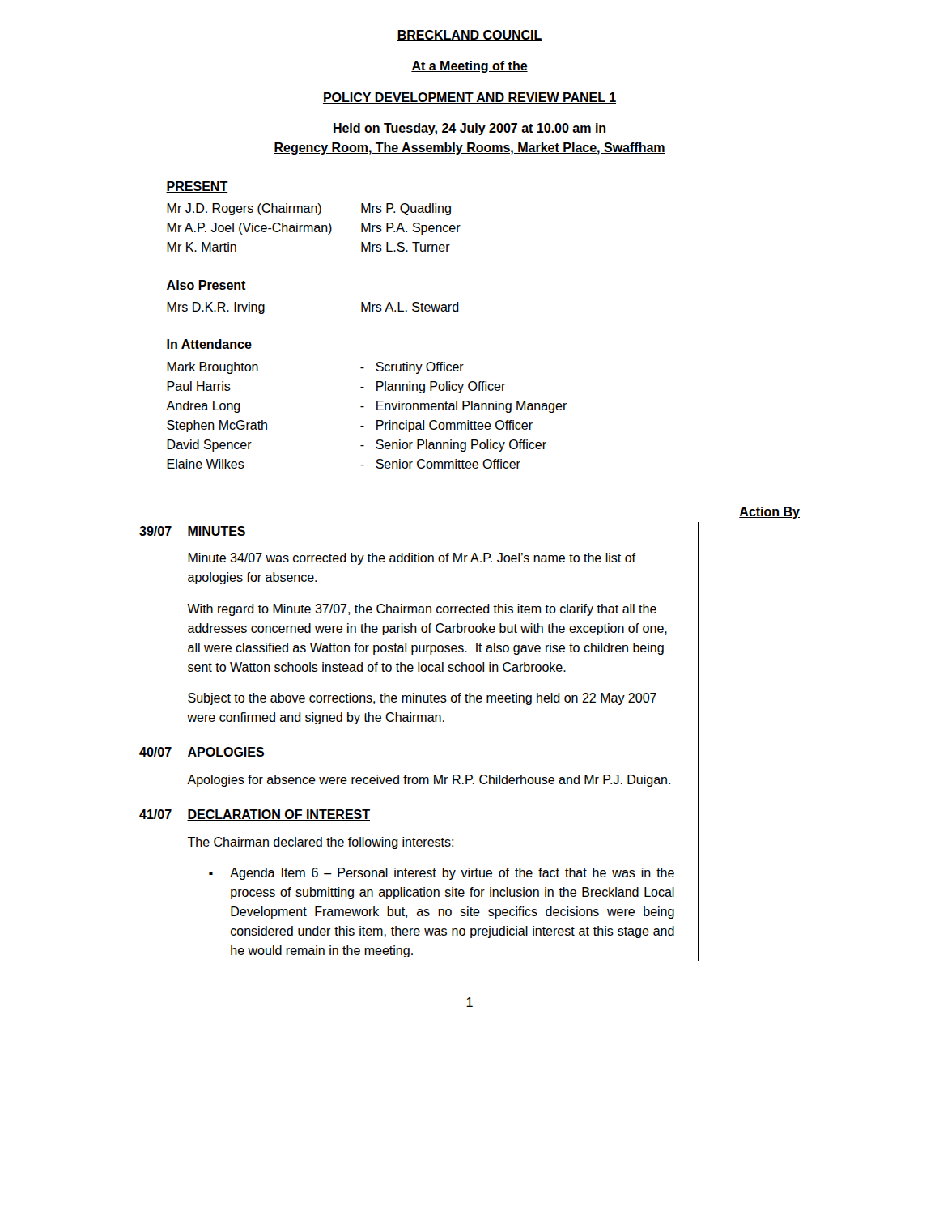BRECKLAND COUNCIL
At a Meeting of the
POLICY DEVELOPMENT AND REVIEW PANEL 1
Held on Tuesday, 24 July 2007 at 10.00 am in
Regency Room, The Assembly Rooms, Market Place, Swaffham
PRESENT
| Mr J.D. Rogers (Chairman) | Mrs P. Quadling |
| Mr A.P. Joel (Vice-Chairman) | Mrs P.A. Spencer |
| Mr K. Martin | Mrs L.S. Turner |
Also Present
| Mrs D.K.R. Irving | Mrs A.L. Steward |
In Attendance
| Mark Broughton | - | Scrutiny Officer |
| Paul Harris | - | Planning Policy Officer |
| Andrea Long | - | Environmental Planning Manager |
| Stephen McGrath | - | Principal Committee Officer |
| David Spencer | - | Senior Planning Policy Officer |
| Elaine Wilkes | - | Senior Committee Officer |
Action By
39/07 MINUTES
Minute 34/07 was corrected by the addition of Mr A.P. Joel’s name to the list of apologies for absence.
With regard to Minute 37/07, the Chairman corrected this item to clarify that all the addresses concerned were in the parish of Carbrooke but with the exception of one, all were classified as Watton for postal purposes. It also gave rise to children being sent to Watton schools instead of to the local school in Carbrooke.
Subject to the above corrections, the minutes of the meeting held on 22 May 2007 were confirmed and signed by the Chairman.
40/07 APOLOGIES
Apologies for absence were received from Mr R.P. Childerhouse and Mr P.J. Duigan.
41/07 DECLARATION OF INTEREST
The Chairman declared the following interests:
Agenda Item 6 – Personal interest by virtue of the fact that he was in the process of submitting an application site for inclusion in the Breckland Local Development Framework but, as no site specifics decisions were being considered under this item, there was no prejudicial interest at this stage and he would remain in the meeting.
1